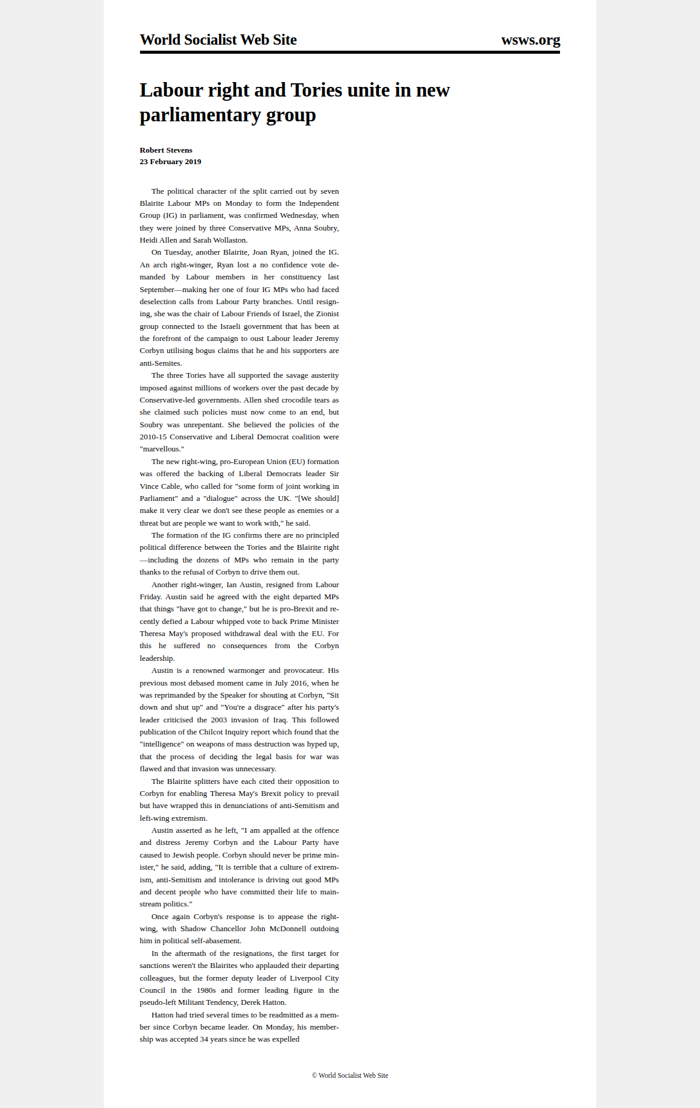World Socialist Web Site
wsws.org
Labour right and Tories unite in new parliamentary group
Robert Stevens 23 February 2019
The political character of the split carried out by seven Blairite Labour MPs on Monday to form the Independent Group (IG) in parliament, was confirmed Wednesday, when they were joined by three Conservative MPs, Anna Soubry, Heidi Allen and Sarah Wollaston.
On Tuesday, another Blairite, Joan Ryan, joined the IG. An arch right-winger, Ryan lost a no confidence vote demanded by Labour members in her constituency last September—making her one of four IG MPs who had faced deselection calls from Labour Party branches. Until resigning, she was the chair of Labour Friends of Israel, the Zionist group connected to the Israeli government that has been at the forefront of the campaign to oust Labour leader Jeremy Corbyn utilising bogus claims that he and his supporters are anti-Semites.
The three Tories have all supported the savage austerity imposed against millions of workers over the past decade by Conservative-led governments. Allen shed crocodile tears as she claimed such policies must now come to an end, but Soubry was unrepentant. She believed the policies of the 2010-15 Conservative and Liberal Democrat coalition were "marvellous."
The new right-wing, pro-European Union (EU) formation was offered the backing of Liberal Democrats leader Sir Vince Cable, who called for "some form of joint working in Parliament" and a "dialogue" across the UK. "[We should] make it very clear we don't see these people as enemies or a threat but are people we want to work with," he said.
The formation of the IG confirms there are no principled political difference between the Tories and the Blairite right—including the dozens of MPs who remain in the party thanks to the refusal of Corbyn to drive them out.
Another right-winger, Ian Austin, resigned from Labour Friday. Austin said he agreed with the eight departed MPs that things "have got to change," but he is pro-Brexit and recently defied a Labour whipped vote to back Prime Minister Theresa May's proposed withdrawal deal with the EU. For this he suffered no consequences from the Corbyn leadership.
Austin is a renowned warmonger and provocateur. His previous most debased moment came in July 2016, when he was reprimanded by the Speaker for shouting at Corbyn, "Sit down and shut up" and "You're a disgrace" after his party's leader criticised the 2003 invasion of Iraq. This followed publication of the Chilcot Inquiry report which found that the "intelligence" on weapons of mass destruction was hyped up, that the process of deciding the legal basis for war was flawed and that invasion was unnecessary.
The Blairite splitters have each cited their opposition to Corbyn for enabling Theresa May's Brexit policy to prevail but have wrapped this in denunciations of anti-Semitism and left-wing extremism.
Austin asserted as he left, "I am appalled at the offence and distress Jeremy Corbyn and the Labour Party have caused to Jewish people. Corbyn should never be prime minister," he said, adding, "It is terrible that a culture of extremism, anti-Semitism and intolerance is driving out good MPs and decent people who have committed their life to mainstream politics."
Once again Corbyn's response is to appease the right-wing, with Shadow Chancellor John McDonnell outdoing him in political self-abasement.
In the aftermath of the resignations, the first target for sanctions weren't the Blairites who applauded their departing colleagues, but the former deputy leader of Liverpool City Council in the 1980s and former leading figure in the pseudo-left Militant Tendency, Derek Hatton.
Hatton had tried several times to be readmitted as a member since Corbyn became leader. On Monday, his membership was accepted 34 years since he was expelled
© World Socialist Web Site